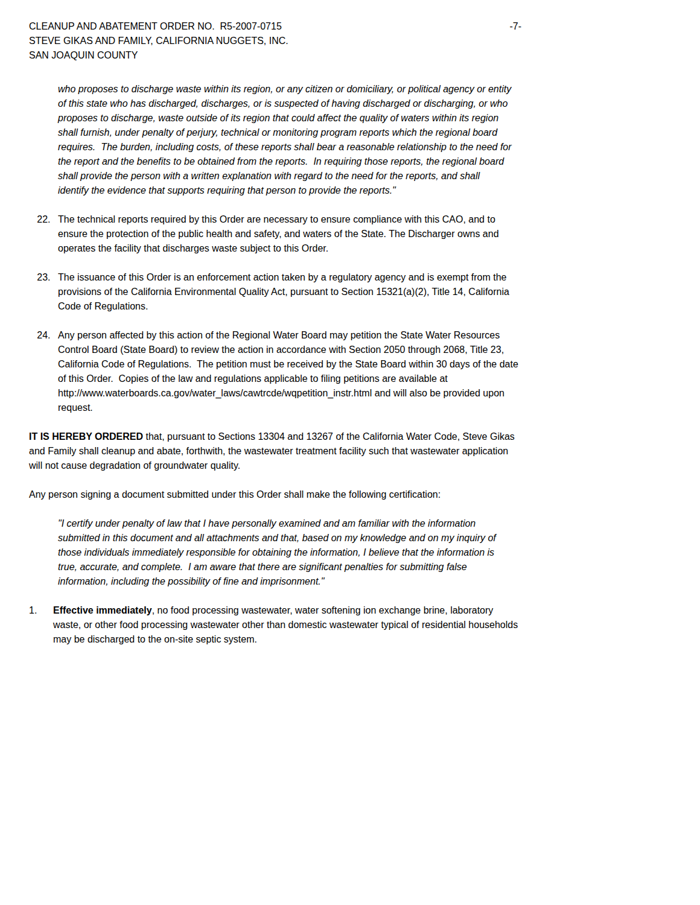CLEANUP AND ABATEMENT ORDER NO. R5-2007-0715
STEVE GIKAS AND FAMILY, CALIFORNIA NUGGETS, INC.
SAN JOAQUIN COUNTY
-7-
who proposes to discharge waste within its region, or any citizen or domiciliary, or political agency or entity of this state who has discharged, discharges, or is suspected of having discharged or discharging, or who proposes to discharge, waste outside of its region that could affect the quality of waters within its region shall furnish, under penalty of perjury, technical or monitoring program reports which the regional board requires. The burden, including costs, of these reports shall bear a reasonable relationship to the need for the report and the benefits to be obtained from the reports. In requiring those reports, the regional board shall provide the person with a written explanation with regard to the need for the reports, and shall identify the evidence that supports requiring that person to provide the reports."
The technical reports required by this Order are necessary to ensure compliance with this CAO, and to ensure the protection of the public health and safety, and waters of the State. The Discharger owns and operates the facility that discharges waste subject to this Order.
The issuance of this Order is an enforcement action taken by a regulatory agency and is exempt from the provisions of the California Environmental Quality Act, pursuant to Section 15321(a)(2), Title 14, California Code of Regulations.
Any person affected by this action of the Regional Water Board may petition the State Water Resources Control Board (State Board) to review the action in accordance with Section 2050 through 2068, Title 23, California Code of Regulations. The petition must be received by the State Board within 30 days of the date of this Order. Copies of the law and regulations applicable to filing petitions are available at http://www.waterboards.ca.gov/water_laws/cawtrcde/wqpetition_instr.html and will also be provided upon request.
IT IS HEREBY ORDERED that, pursuant to Sections 13304 and 13267 of the California Water Code, Steve Gikas and Family shall cleanup and abate, forthwith, the wastewater treatment facility such that wastewater application will not cause degradation of groundwater quality.
Any person signing a document submitted under this Order shall make the following certification:
"I certify under penalty of law that I have personally examined and am familiar with the information submitted in this document and all attachments and that, based on my knowledge and on my inquiry of those individuals immediately responsible for obtaining the information, I believe that the information is true, accurate, and complete. I am aware that there are significant penalties for submitting false information, including the possibility of fine and imprisonment."
1.
Effective immediately, no food processing wastewater, water softening ion exchange brine, laboratory waste, or other food processing wastewater other than domestic wastewater typical of residential households may be discharged to the on-site septic system.